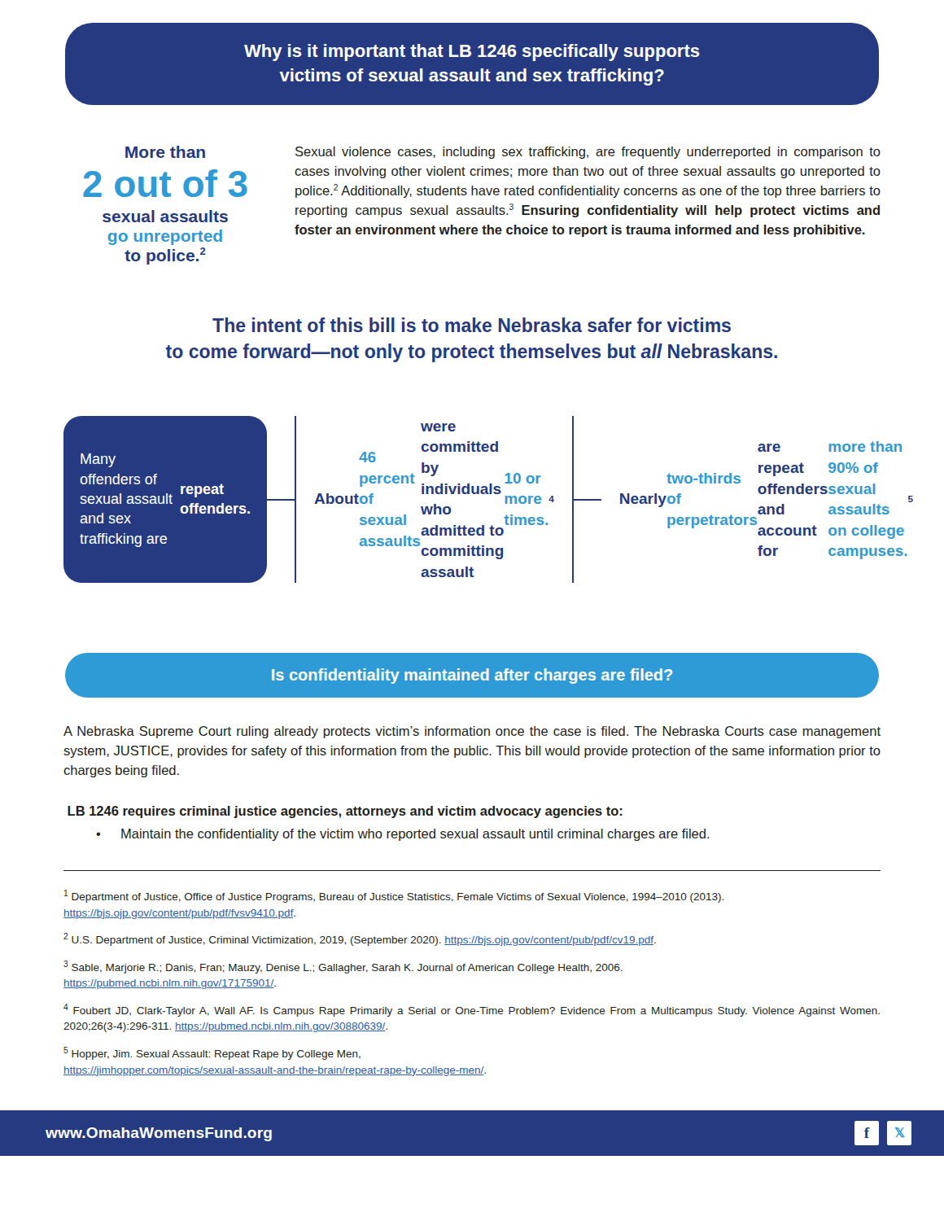Why is it important that LB 1246 specifically supports
victims of sexual assault and sex trafficking?
More than 2 out of 3 sexual assaults
go unreported
to police.2
Sexual violence cases, including sex trafficking, are frequently underreported in comparison to cases involving other violent crimes; more than two out of three sexual assaults go unreported to police.2 Additionally, students have rated confidentiality concerns as one of the top three barriers to reporting campus sexual assaults.3 Ensuring confidentiality will help protect victims and foster an environment where the choice to report is trauma informed and less prohibitive.
The intent of this bill is to make Nebraska safer for victims
to come forward—not only to protect themselves but all Nebraskans.
Many offenders of sexual assault and sex trafficking are repeat offenders.
About 46 percent of sexual assaults were committed by individuals who admitted to committing assault 10 or more times.4
Nearly two-thirds of perpetrators are repeat offenders and account for more than 90% of sexual assaults on college campuses.5
Is confidentiality maintained after charges are filed?
A Nebraska Supreme Court ruling already protects victim’s information once the case is filed. The Nebraska Courts case management system, JUSTICE, provides for safety of this information from the public. This bill would provide protection of the same information prior to charges being filed.
LB 1246 requires criminal justice agencies, attorneys and victim advocacy agencies to:
Maintain the confidentiality of the victim who reported sexual assault until criminal charges are filed.
1 Department of Justice, Office of Justice Programs, Bureau of Justice Statistics, Female Victims of Sexual Violence, 1994–2010 (2013).
https://bjs.ojp.gov/content/pub/pdf/fvsv9410.pdf.
2 U.S. Department of Justice, Criminal Victimization, 2019, (September 2020). https://bjs.ojp.gov/content/pub/pdf/cv19.pdf.
3 Sable, Marjorie R.; Danis, Fran; Mauzy, Denise L.; Gallagher, Sarah K. Journal of American College Health, 2006.
https://pubmed.ncbi.nlm.nih.gov/17175901/.
4 Foubert JD, Clark-Taylor A, Wall AF. Is Campus Rape Primarily a Serial or One-Time Problem? Evidence From a Multicampus Study. Violence Against Women. 2020;26(3-4):296-311. https://pubmed.ncbi.nlm.nih.gov/30880639/.
5 Hopper, Jim. Sexual Assault: Repeat Rape by College Men,
https://jimhopper.com/topics/sexual-assault-and-the-brain/repeat-rape-by-college-men/.
www.OmahaWomensFund.org
f 𝕏